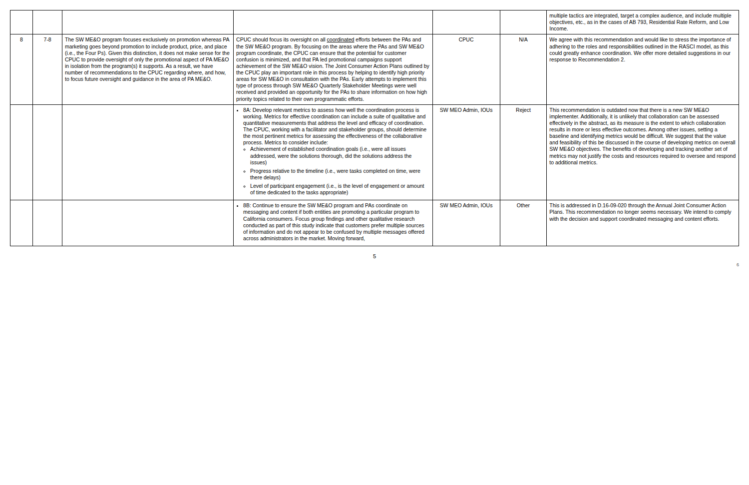| | | | | | | multiple tactics are integrated, target a complex audience, and include multiple objectives, etc., as in the cases of AB 793, Residential Rate Reform, and Low Income. |
| 8 | 7-8 | The SW ME&O program focuses exclusively on promotion whereas PA marketing goes beyond promotion to include product, price, and place (i.e., the Four Ps). Given this distinction, it does not make sense for the CPUC to provide oversight of only the promotional aspect of PA ME&O in isolation from the program(s) it supports. As a result, we have number of recommendations to the CPUC regarding where, and how, to focus future oversight and guidance in the area of PA ME&O. | CPUC should focus its oversight on all coordinated efforts between the PAs and the SW ME&O program. By focusing on the areas where the PAs and SW ME&O program coordinate, the CPUC can ensure that the potential for customer confusion is minimized, and that PA led promotional campaigns support achievement of the SW ME&O vision. The Joint Consumer Action Plans outlined by the CPUC play an important role in this process by helping to identify high priority areas for SW ME&O in consultation with the PAs. Early attempts to implement this type of process through SW ME&O Quarterly Stakeholder Meetings were well received and provided an opportunity for the PAs to share information on how high priority topics related to their own programmatic efforts. | CPUC | N/A | We agree with this recommendation and would like to stress the importance of adhering to the roles and responsibilities outlined in the RASCI model, as this could greatly enhance coordination. We offer more detailed suggestions in our response to Recommendation 2. |
| | | | 8A: Develop relevant metrics to assess how well the coordination process is working. Metrics for effective coordination can include a suite of qualitative and quantitative measurements that address the level and efficacy of coordination. The CPUC, working with a facilitator and stakeholder groups, should determine the most pertinent metrics for assessing the effectiveness of the collaborative process. Metrics to consider include: Achievement of established coordination goals (i.e., were all issues addressed, were the solutions thorough, did the solutions address the issues) Progress relative to the timeline (i.e., were tasks completed on time, were there delays) Level of participant engagement (i.e., is the level of engagement or amount of time dedicated to the tasks appropriate) | SW MEO Admin, IOUs | Reject | This recommendation is outdated now that there is a new SW ME&O implementer. Additionally, it is unlikely that collaboration can be assessed effectively in the abstract, as its measure is the extent to which collaboration results in more or less effective outcomes. Among other issues, setting a baseline and identifying metrics would be difficult. We suggest that the value and feasibility of this be discussed in the course of developing metrics on overall SW ME&O objectives. The benefits of developing and tracking another set of metrics may not justify the costs and resources required to oversee and respond to additional metrics. |
| | | | 8B: Continue to ensure the SW ME&O program and PAs coordinate on messaging and content if both entities are promoting a particular program to California consumers. Focus group findings and other qualitative research conducted as part of this study indicate that customers prefer multiple sources of information and do not appear to be confused by multiple messages offered across administrators in the market. Moving forward, | SW MEO Admin, IOUs | Other | This is addressed in D.16-09-020 through the Annual Joint Consumer Action Plans. This recommendation no longer seems necessary. We intend to comply with the decision and support coordinated messaging and content efforts. |
5
6